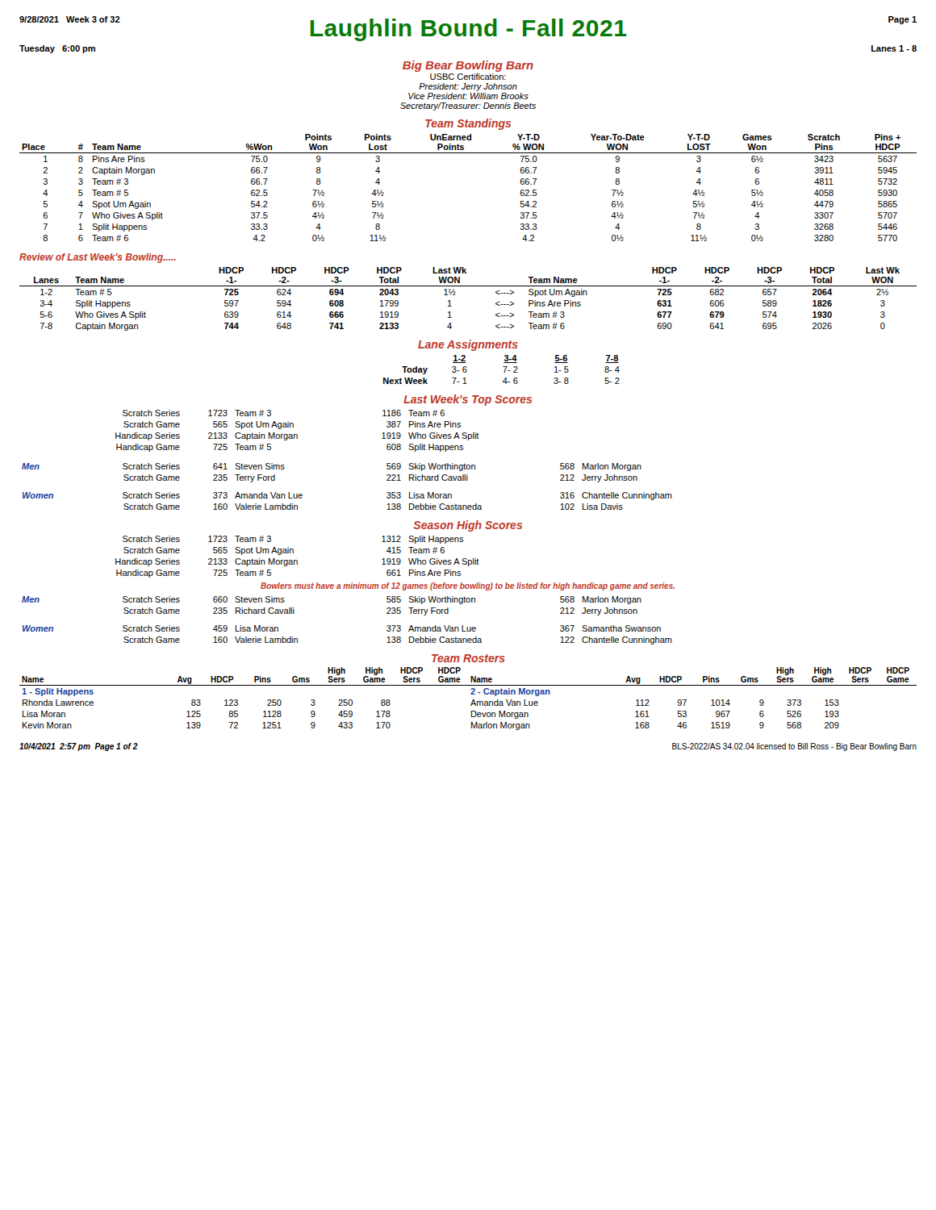9/28/2021 Week 3 of 32
Page 1
Laughlin Bound - Fall 2021
Tuesday 6:00 pm
Lanes 1 - 8
Big Bear Bowling Barn
USBC Certification:
President: Jerry Johnson
Vice President: William Brooks
Secretary/Treasurer: Dennis Beets
Team Standings
| Place | # | Team Name | %Won | Points Won | Points Lost | UnEarned Points | Y-T-D % WON | Year-To-Date WON | Y-T-D LOST | Games Won | Scratch Pins | Pins + HDCP |
| --- | --- | --- | --- | --- | --- | --- | --- | --- | --- | --- | --- | --- |
| 1 | 8 | Pins Are Pins | 75.0 | 9 | 3 | | 75.0 | 9 | 3 | 6½ | 3423 | 5637 |
| 2 | 2 | Captain Morgan | 66.7 | 8 | 4 | | 66.7 | 8 | 4 | 6 | 3911 | 5945 |
| 3 | 3 | Team # 3 | 66.7 | 8 | 4 | | 66.7 | 8 | 4 | 6 | 4811 | 5732 |
| 4 | 5 | Team # 5 | 62.5 | 7½ | 4½ | | 62.5 | 7½ | 4½ | 5½ | 4058 | 5930 |
| 5 | 4 | Spot Um Again | 54.2 | 6½ | 5½ | | 54.2 | 6½ | 5½ | 4½ | 4479 | 5865 |
| 6 | 7 | Who Gives A Split | 37.5 | 4½ | 7½ | | 37.5 | 4½ | 7½ | 4 | 3307 | 5707 |
| 7 | 1 | Split Happens | 33.3 | 4 | 8 | | 33.3 | 4 | 8 | 3 | 3268 | 5446 |
| 8 | 6 | Team # 6 | 4.2 | 0½ | 11½ | | 4.2 | 0½ | 11½ | 0½ | 3280 | 5770 |
Review of Last Week's Bowling.....
| Lanes | Team Name | HDCP -1- | HDCP -2- | HDCP -3- | HDCP Total | Last Wk WON | | Team Name | HDCP -1- | HDCP -2- | HDCP -3- | HDCP Total | Last Wk WON |
| --- | --- | --- | --- | --- | --- | --- | --- | --- | --- | --- | --- | --- | --- |
| 1-2 | Team # 5 | 725 | 624 | 694 | 2043 | 1½ | <---> | Spot Um Again | 725 | 682 | 657 | 2064 | 2½ |
| 3-4 | Split Happens | 597 | 594 | 608 | 1799 | 1 | <---> | Pins Are Pins | 631 | 606 | 589 | 1826 | 3 |
| 5-6 | Who Gives A Split | 639 | 614 | 666 | 1919 | 1 | <---> | Team # 3 | 677 | 679 | 574 | 1930 | 3 |
| 7-8 | Captain Morgan | 744 | 648 | 741 | 2133 | 4 | <---> | Team # 6 | 690 | 641 | 695 | 2026 | 0 |
Lane Assignments
| | 1-2 | 3-4 | 5-6 | 7-8 |
| Today | 3- 6 | 7- 2 | 1- 5 | 8- 4 |
| Next Week | 7- 1 | 4- 6 | 3- 8 | 5- 2 |
Last Week's Top Scores
| | Scratch Series | 1723 | Team # 3 | 1186 | Team # 6 | | |
| | Scratch Game | 565 | Spot Um Again | 387 | Pins Are Pins | | |
| | Handicap Series | 2133 | Captain Morgan | 1919 | Who Gives A Split | | |
| | Handicap Game | 725 | Team # 5 | 608 | Split Happens | | |
| Men | Scratch Series | 641 | Steven Sims | 569 | Skip Worthington | 568 | Marlon Morgan |
| | Scratch Game | 235 | Terry Ford | 221 | Richard Cavalli | 212 | Jerry Johnson |
| Women | Scratch Series | 373 | Amanda Van Lue | 353 | Lisa Moran | 316 | Chantelle Cunningham |
| | Scratch Game | 160 | Valerie Lambdin | 138 | Debbie Castaneda | 102 | Lisa Davis |
Season High Scores
| | Scratch Series | 1723 | Team # 3 | 1312 | Split Happens | | |
| | Scratch Game | 565 | Spot Um Again | 415 | Team # 6 | | |
| | Handicap Series | 2133 | Captain Morgan | 1919 | Who Gives A Split | | |
| | Handicap Game | 725 | Team # 5 | 661 | Pins Are Pins | | |
Bowlers must have a minimum of 12 games (before bowling) to be listed for high handicap game and series.
| Men | Scratch Series | 660 | Steven Sims | 585 | Skip Worthington | 568 | Marlon Morgan |
| | Scratch Game | 235 | Richard Cavalli | 235 | Terry Ford | 212 | Jerry Johnson |
| Women | Scratch Series | 459 | Lisa Moran | 373 | Amanda Van Lue | 367 | Samantha Swanson |
| | Scratch Game | 160 | Valerie Lambdin | 138 | Debbie Castaneda | 122 | Chantelle Cunningham |
Team Rosters
| Name | Avg | HDCP | Pins | Gms | High Sers | High Game | HDCP Sers | HDCP Game | Name | Avg | HDCP | Pins | Gms | High Sers | High Game | HDCP Sers | HDCP Game |
| --- | --- | --- | --- | --- | --- | --- | --- | --- | --- | --- | --- | --- | --- | --- | --- | --- | --- |
| 1 - Split Happens | 2 - Captain Morgan |
| Rhonda Lawrence | 83 | 123 | 250 | 3 | 250 | 88 | | | Amanda Van Lue | 112 | 97 | 1014 | 9 | 373 | 153 | | |
| Lisa Moran | 125 | 85 | 1128 | 9 | 459 | 178 | | | Devon Morgan | 161 | 53 | 967 | 6 | 526 | 193 | | |
| Kevin Moran | 139 | 72 | 1251 | 9 | 433 | 170 | | | Marlon Morgan | 168 | 46 | 1519 | 9 | 568 | 209 | | |
10/4/2021 2:57 pm Page 1 of 2
BLS-2022/AS 34.02.04 licensed to Bill Ross - Big Bear Bowling Barn